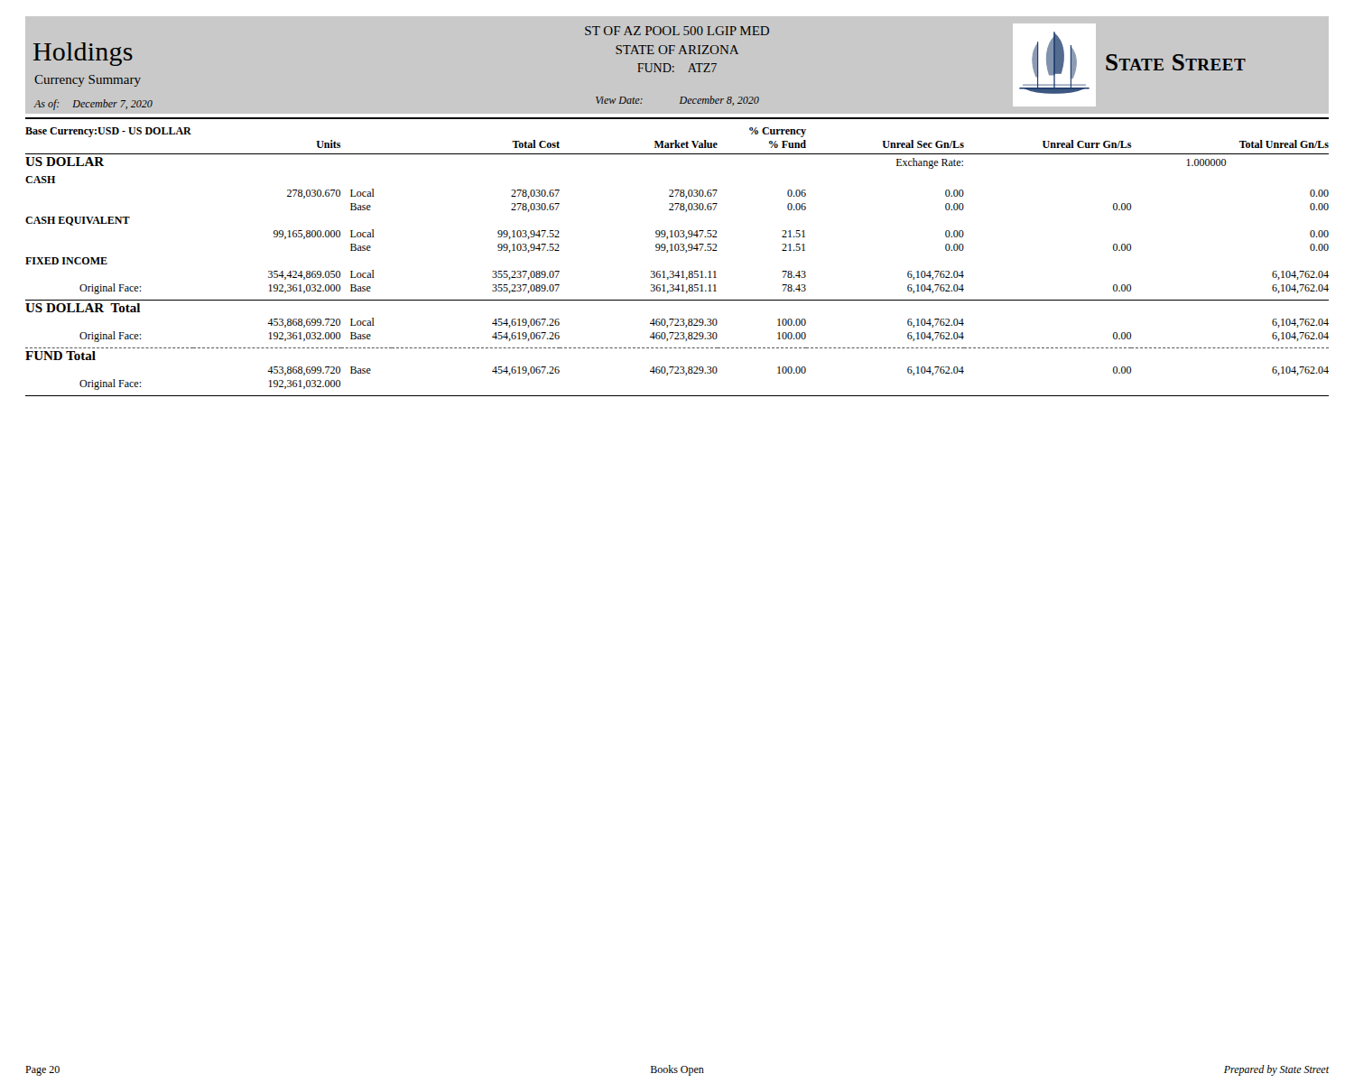Holdings
Currency Summary
As of: December 7, 2020
ST OF AZ POOL 500 LGIP MED
STATE OF ARIZONA
FUND: ATZ7
View Date: December 8, 2020
State Street
| Base Currency:USD - US DOLLAR | | % Currency | | | |
| | Units | | Total Cost | Market Value | % Fund | Unreal Sec Gn/Ls | Unreal Curr Gn/Ls | Total Unreal Gn/Ls |
| US DOLLAR | | | | | | Exchange Rate: | | 1.000000 |
| CASH | |
| | 278,030.670 | Local | 278,030.67 | 278,030.67 | 0.06 | 0.00 | | 0.00 |
| | | Base | 278,030.67 | 278,030.67 | 0.06 | 0.00 | 0.00 | 0.00 |
| CASH EQUIVALENT | |
| | 99,165,800.000 | Local | 99,103,947.52 | 99,103,947.52 | 21.51 | 0.00 | | 0.00 |
| | | Base | 99,103,947.52 | 99,103,947.52 | 21.51 | 0.00 | 0.00 | 0.00 |
| FIXED INCOME | |
| | 354,424,869.050 | Local | 355,237,089.07 | 361,341,851.11 | 78.43 | 6,104,762.04 | | 6,104,762.04 |
| Original Face: | 192,361,032.000 | Base | 355,237,089.07 | 361,341,851.11 | 78.43 | 6,104,762.04 | 0.00 | 6,104,762.04 |
| US DOLLAR Total | |
| | 453,868,699.720 | Local | 454,619,067.26 | 460,723,829.30 | 100.00 | 6,104,762.04 | | 6,104,762.04 |
| Original Face: | 192,361,032.000 | Base | 454,619,067.26 | 460,723,829.30 | 100.00 | 6,104,762.04 | 0.00 | 6,104,762.04 |
| FUND Total | |
| | 453,868,699.720 | Base | 454,619,067.26 | 460,723,829.30 | 100.00 | 6,104,762.04 | 0.00 | 6,104,762.04 |
| Original Face: | 192,361,032.000 | |
Page 20 Books Open Prepared by State Street